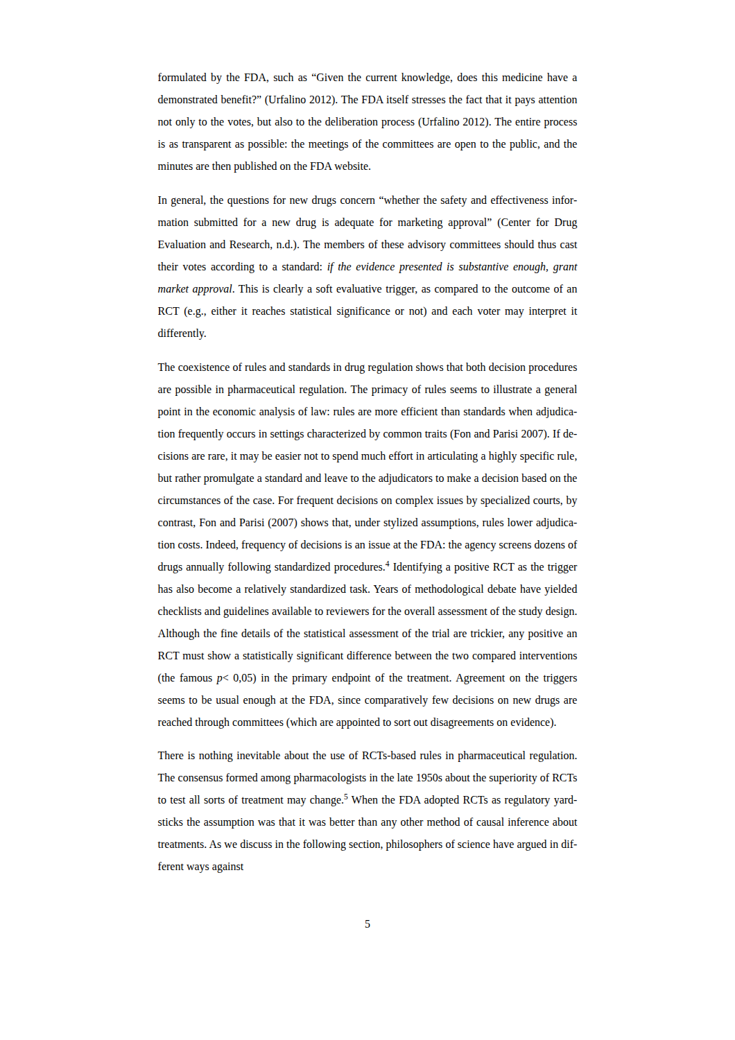formulated by the FDA, such as “Given the current knowledge, does this medicine have a demonstrated benefit?” (Urfalino 2012). The FDA itself stresses the fact that it pays attention not only to the votes, but also to the deliberation process (Urfalino 2012). The entire process is as transparent as possible: the meetings of the committees are open to the public, and the minutes are then published on the FDA website.
In general, the questions for new drugs concern “whether the safety and effectiveness information submitted for a new drug is adequate for marketing approval” (Center for Drug Evaluation and Research, n.d.). The members of these advisory committees should thus cast their votes according to a standard: if the evidence presented is substantive enough, grant market approval. This is clearly a soft evaluative trigger, as compared to the outcome of an RCT (e.g., either it reaches statistical significance or not) and each voter may interpret it differently.
The coexistence of rules and standards in drug regulation shows that both decision procedures are possible in pharmaceutical regulation. The primacy of rules seems to illustrate a general point in the economic analysis of law: rules are more efficient than standards when adjudication frequently occurs in settings characterized by common traits (Fon and Parisi 2007). If decisions are rare, it may be easier not to spend much effort in articulating a highly specific rule, but rather promulgate a standard and leave to the adjudicators to make a decision based on the circumstances of the case. For frequent decisions on complex issues by specialized courts, by contrast, Fon and Parisi (2007) shows that, under stylized assumptions, rules lower adjudication costs. Indeed, frequency of decisions is an issue at the FDA: the agency screens dozens of drugs annually following standardized procedures.4 Identifying a positive RCT as the trigger has also become a relatively standardized task. Years of methodological debate have yielded checklists and guidelines available to reviewers for the overall assessment of the study design. Although the fine details of the statistical assessment of the trial are trickier, any positive an RCT must show a statistically significant difference between the two compared interventions (the famous p< 0,05) in the primary endpoint of the treatment. Agreement on the triggers seems to be usual enough at the FDA, since comparatively few decisions on new drugs are reached through committees (which are appointed to sort out disagreements on evidence).
There is nothing inevitable about the use of RCTs-based rules in pharmaceutical regulation. The consensus formed among pharmacologists in the late 1950s about the superiority of RCTs to test all sorts of treatment may change.5 When the FDA adopted RCTs as regulatory yardsticks the assumption was that it was better than any other method of causal inference about treatments. As we discuss in the following section, philosophers of science have argued in different ways against
5